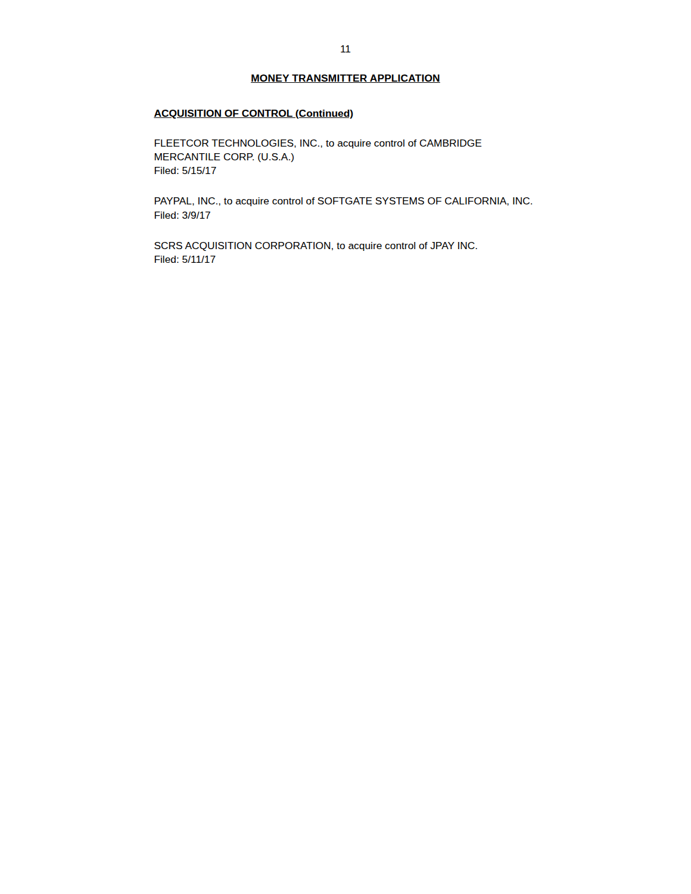11
MONEY TRANSMITTER APPLICATION
ACQUISITION OF CONTROL (Continued)
FLEETCOR TECHNOLOGIES, INC., to acquire control of CAMBRIDGE MERCANTILE CORP. (U.S.A.)
Filed: 5/15/17
PAYPAL, INC., to acquire control of SOFTGATE SYSTEMS OF CALIFORNIA, INC.
Filed: 3/9/17
SCRS ACQUISITION CORPORATION, to acquire control of JPAY INC.
Filed: 5/11/17